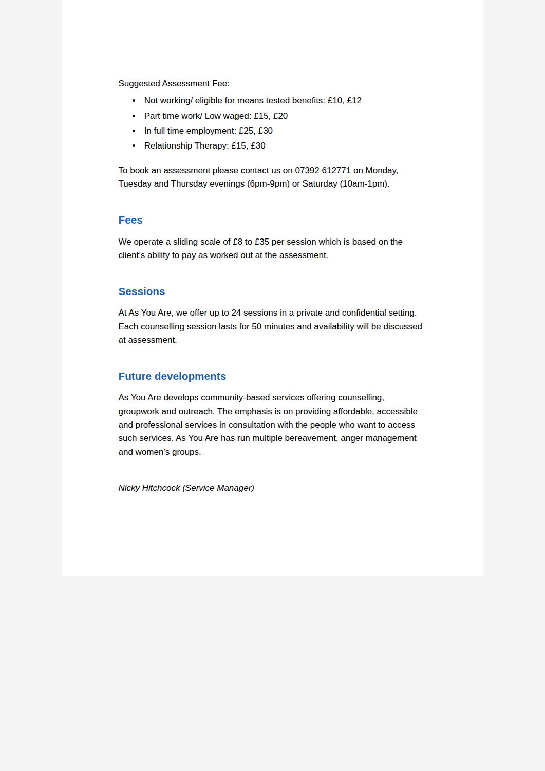Suggested Assessment Fee:
Not working/ eligible for means tested benefits: £10, £12
Part time work/ Low waged: £15, £20
In full time employment: £25, £30
Relationship Therapy: £15, £30
To book an assessment please contact us on 07392 612771 on Monday, Tuesday and Thursday evenings (6pm-9pm) or Saturday (10am-1pm).
Fees
We operate a sliding scale of £8 to £35 per session which is based on the client’s ability to pay as worked out at the assessment.
Sessions
At As You Are, we offer up to 24 sessions in a private and confidential setting. Each counselling session lasts for 50 minutes and availability will be discussed at assessment.
Future developments
As You Are develops community-based services offering counselling, groupwork and outreach. The emphasis is on providing affordable, accessible and professional services in consultation with the people who want to access such services. As You Are has run multiple bereavement, anger management and women’s groups.
Nicky Hitchcock (Service Manager)